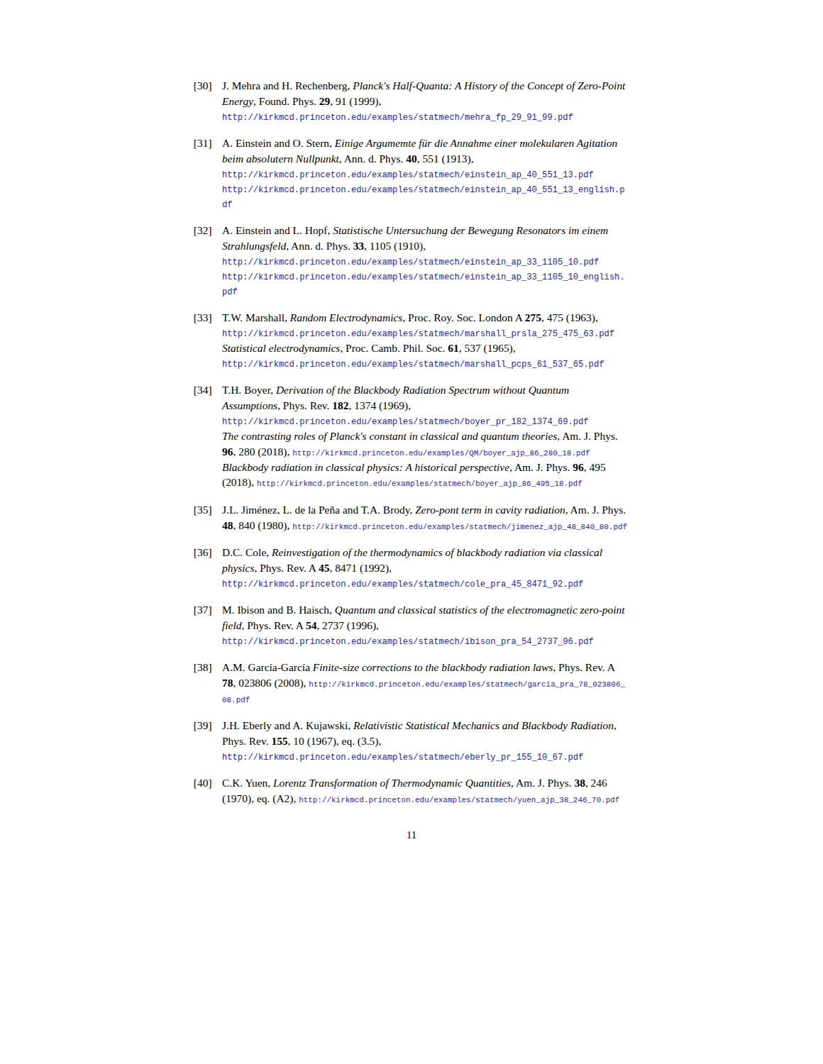[30] J. Mehra and H. Rechenberg, Planck's Half-Quanta: A History of the Concept of Zero-Point Energy, Found. Phys. 29, 91 (1999), http://kirkmcd.princeton.edu/examples/statmech/mehra_fp_29_91_99.pdf
[31] A. Einstein and O. Stern, Einige Argumemte für die Annahme einer molekularen Agitation beim absolutern Nullpunkt, Ann. d. Phys. 40, 551 (1913), http://kirkmcd.princeton.edu/examples/statmech/einstein_ap_40_551_13.pdf http://kirkmcd.princeton.edu/examples/statmech/einstein_ap_40_551_13_english.pdf
[32] A. Einstein and L. Hopf, Statistische Untersuchung der Bewegung Resonators im einem Strahlungsfeld, Ann. d. Phys. 33, 1105 (1910), http://kirkmcd.princeton.edu/examples/statmech/einstein_ap_33_1105_10.pdf http://kirkmcd.princeton.edu/examples/statmech/einstein_ap_33_1105_10_english.pdf
[33] T.W. Marshall, Random Electrodynamics, Proc. Roy. Soc. London A 275, 475 (1963), http://kirkmcd.princeton.edu/examples/statmech/marshall_prsla_275_475_63.pdf Statistical electrodynamics, Proc. Camb. Phil. Soc. 61, 537 (1965), http://kirkmcd.princeton.edu/examples/statmech/marshall_pcps_61_537_65.pdf
[34] T.H. Boyer, Derivation of the Blackbody Radiation Spectrum without Quantum Assumptions, Phys. Rev. 182, 1374 (1969), http://kirkmcd.princeton.edu/examples/statmech/boyer_pr_182_1374_69.pdf The contrasting roles of Planck's constant in classical and quantum theories, Am. J. Phys. 96, 280 (2018), http://kirkmcd.princeton.edu/examples/QM/boyer_ajp_86_280_18.pdf Blackbody radiation in classical physics: A historical perspective, Am. J. Phys. 96, 495 (2018), http://kirkmcd.princeton.edu/examples/statmech/boyer_ajp_86_495_18.pdf
[35] J.L. Jiménez, L. de la Peña and T.A. Brody, Zero-pont term in cavity radiation, Am. J. Phys. 48, 840 (1980), http://kirkmcd.princeton.edu/examples/statmech/jimenez_ajp_48_840_80.pdf
[36] D.C. Cole, Reinvestigation of the thermodynamics of blackbody radiation via classical physics, Phys. Rev. A 45, 8471 (1992), http://kirkmcd.princeton.edu/examples/statmech/cole_pra_45_8471_92.pdf
[37] M. Ibison and B. Haisch, Quantum and classical statistics of the electromagnetic zero-point field, Phys. Rev. A 54, 2737 (1996), http://kirkmcd.princeton.edu/examples/statmech/ibison_pra_54_2737_96.pdf
[38] A.M. García-García Finite-size corrections to the blackbody radiation laws, Phys. Rev. A 78, 023806 (2008), http://kirkmcd.princeton.edu/examples/statmech/garcia_pra_78_023806_08.pdf
[39] J.H. Eberly and A. Kujawski, Relativistic Statistical Mechanics and Blackbody Radiation, Phys. Rev. 155, 10 (1967), eq. (3.5), http://kirkmcd.princeton.edu/examples/statmech/eberly_pr_155_10_67.pdf
[40] C.K. Yuen, Lorentz Transformation of Thermodynamic Quantities, Am. J. Phys. 38, 246 (1970), eq. (A2), http://kirkmcd.princeton.edu/examples/statmech/yuen_ajp_38_246_70.pdf
11